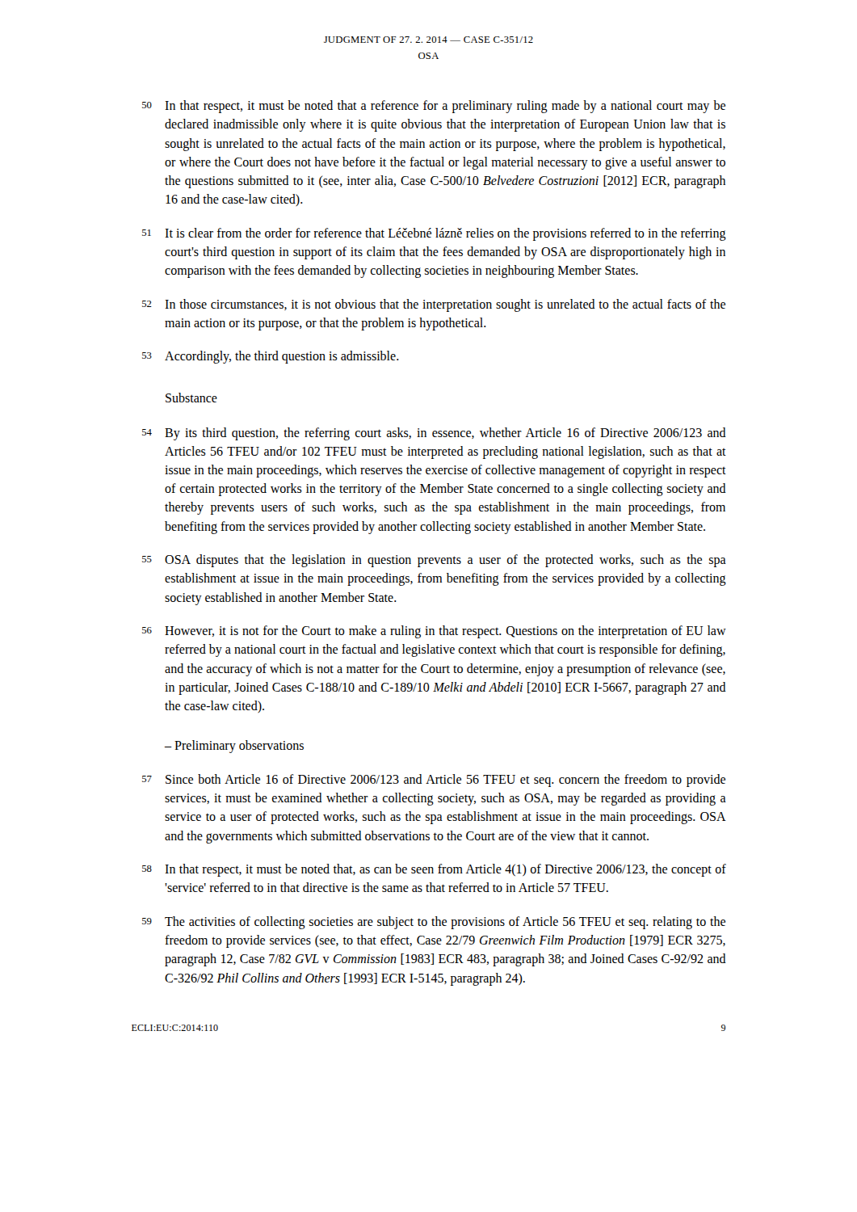JUDGMENT OF 27. 2. 2014 — CASE C-351/12 OSA
50 In that respect, it must be noted that a reference for a preliminary ruling made by a national court may be declared inadmissible only where it is quite obvious that the interpretation of European Union law that is sought is unrelated to the actual facts of the main action or its purpose, where the problem is hypothetical, or where the Court does not have before it the factual or legal material necessary to give a useful answer to the questions submitted to it (see, inter alia, Case C‑500/10 Belvedere Costruzioni [2012] ECR, paragraph 16 and the case-law cited).
51 It is clear from the order for reference that Léčebné lázně relies on the provisions referred to in the referring court's third question in support of its claim that the fees demanded by OSA are disproportionately high in comparison with the fees demanded by collecting societies in neighbouring Member States.
52 In those circumstances, it is not obvious that the interpretation sought is unrelated to the actual facts of the main action or its purpose, or that the problem is hypothetical.
53 Accordingly, the third question is admissible.
Substance
54 By its third question, the referring court asks, in essence, whether Article 16 of Directive 2006/123 and Articles 56 TFEU and/or 102 TFEU must be interpreted as precluding national legislation, such as that at issue in the main proceedings, which reserves the exercise of collective management of copyright in respect of certain protected works in the territory of the Member State concerned to a single collecting society and thereby prevents users of such works, such as the spa establishment in the main proceedings, from benefiting from the services provided by another collecting society established in another Member State.
55 OSA disputes that the legislation in question prevents a user of the protected works, such as the spa establishment at issue in the main proceedings, from benefiting from the services provided by a collecting society established in another Member State.
56 However, it is not for the Court to make a ruling in that respect. Questions on the interpretation of EU law referred by a national court in the factual and legislative context which that court is responsible for defining, and the accuracy of which is not a matter for the Court to determine, enjoy a presumption of relevance (see, in particular, Joined Cases C-188/10 and C-189/10 Melki and Abdeli [2010] ECR I-5667, paragraph 27 and the case-law cited).
– Preliminary observations
57 Since both Article 16 of Directive 2006/123 and Article 56 TFEU et seq. concern the freedom to provide services, it must be examined whether a collecting society, such as OSA, may be regarded as providing a service to a user of protected works, such as the spa establishment at issue in the main proceedings. OSA and the governments which submitted observations to the Court are of the view that it cannot.
58 In that respect, it must be noted that, as can be seen from Article 4(1) of Directive 2006/123, the concept of 'service' referred to in that directive is the same as that referred to in Article 57 TFEU.
59 The activities of collecting societies are subject to the provisions of Article 56 TFEU et seq. relating to the freedom to provide services (see, to that effect, Case 22/79 Greenwich Film Production [1979] ECR 3275, paragraph 12, Case 7/82 GVL v Commission [1983] ECR 483, paragraph 38; and Joined Cases C-92/92 and C-326/92 Phil Collins and Others [1993] ECR I-5145, paragraph 24).
ECLI:EU:C:2014:110 9